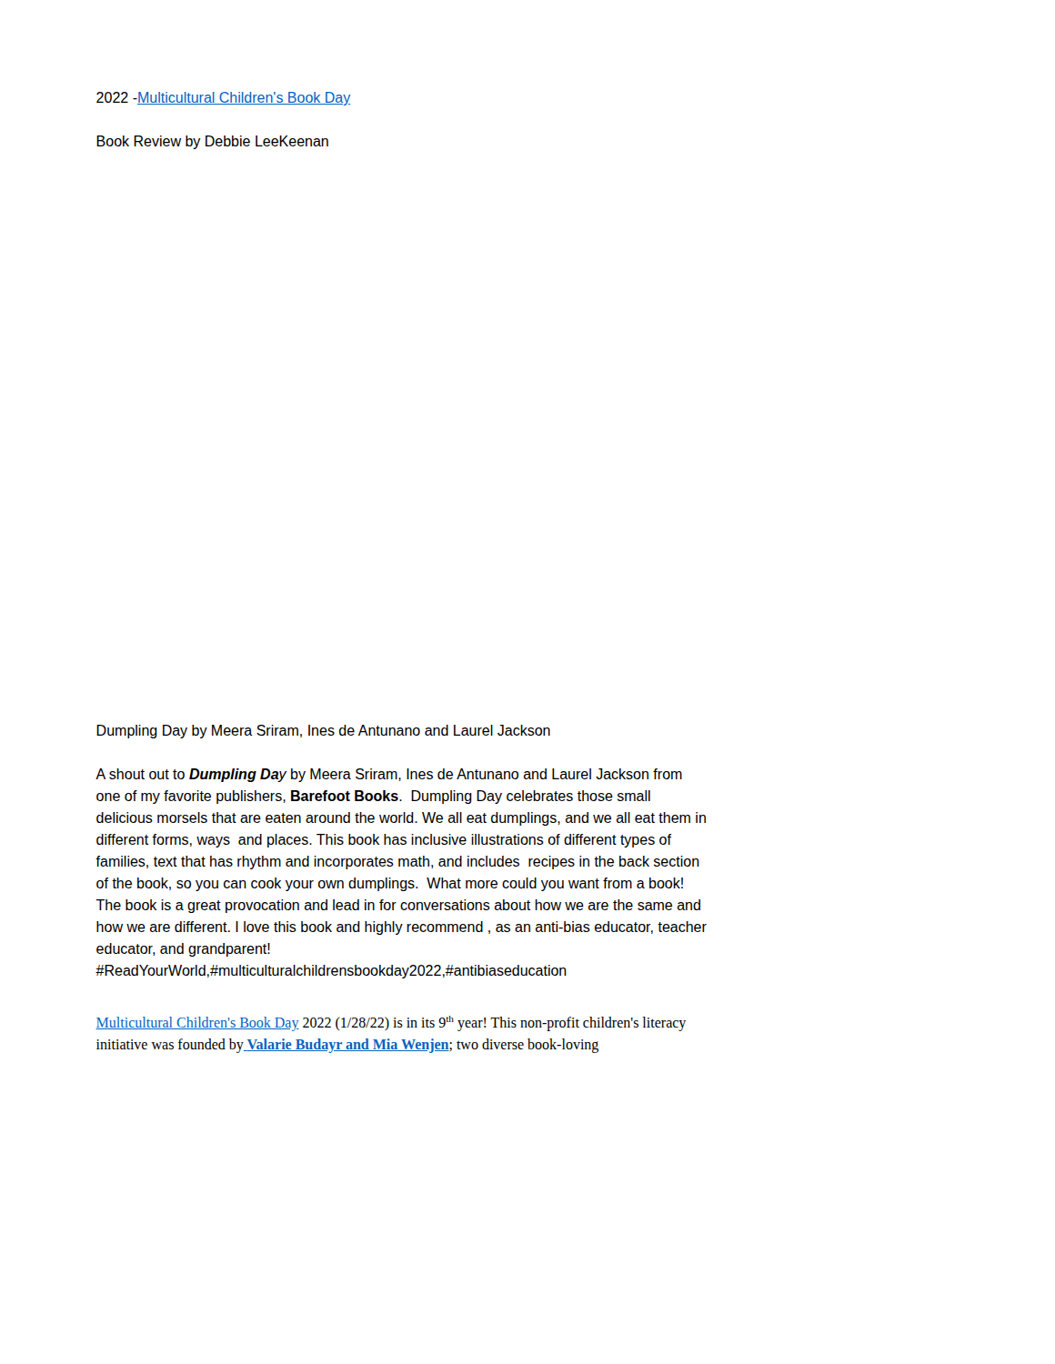2022 -Multicultural Children's Book Day
Book Review by Debbie LeeKeenan
Dumpling Day by Meera Sriram, Ines de Antunano and Laurel Jackson
A shout out to Dumpling Da y by Meera Sriram, Ines de Antunano and Laurel Jackson from one of my favorite publishers, Barefoot Books. Dumpling Day celebrates those small delicious morsels that are eaten around the world. We all eat dumplings, and we all eat them in different forms, ways and places. This book has inclusive illustrations of different types of families, text that has rhythm and incorporates math, and includes recipes in the back section of the book, so you can cook your own dumplings. What more could you want from a book! The book is a great provocation and lead in for conversations about how we are the same and how we are different. I love this book and highly recommend , as an anti-bias educator, teacher educator, and grandparent! #ReadYourWorld,#multiculturalchildrensbookday2022,#antibiaseducation
Multicultural Children's Book Day 2022 (1/28/22) is in its 9th year! This non-profit children's literacy initiative was founded by Valarie Budayr and Mia Wenjen; two diverse book-loving